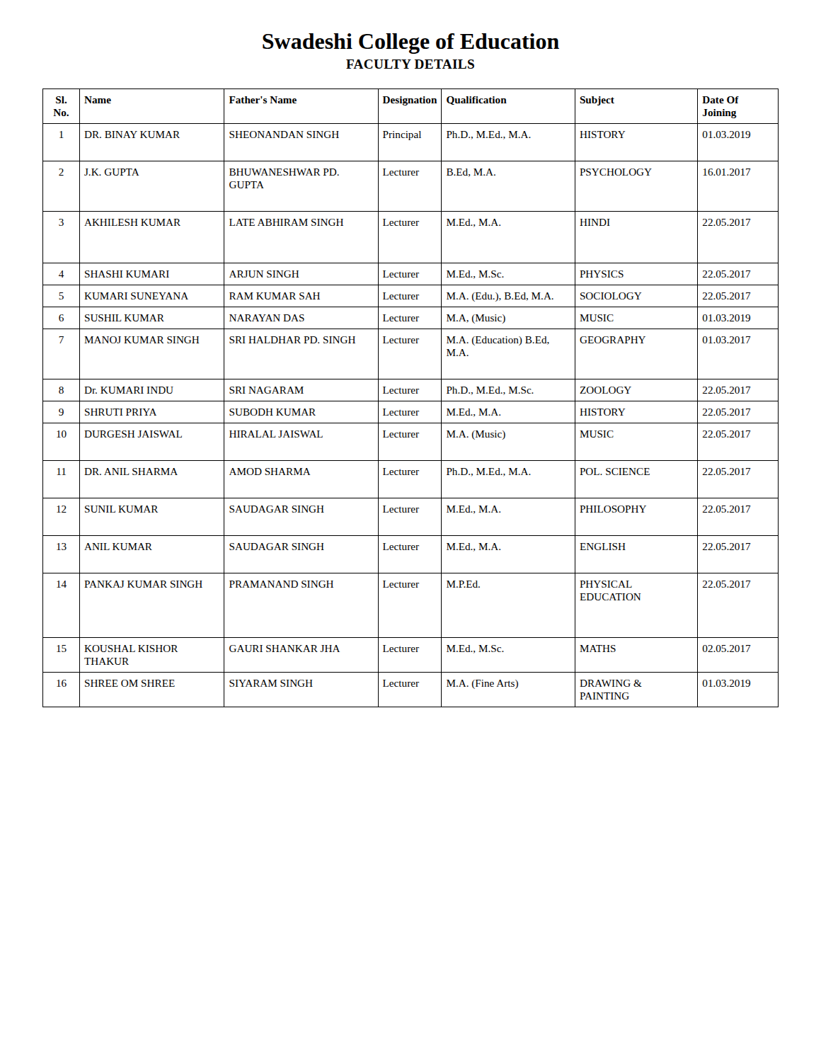Swadeshi College of Education
FACULTY DETAILS
| Sl. No. | Name | Father's Name | Designation | Qualification | Subject | Date Of Joining |
| --- | --- | --- | --- | --- | --- | --- |
| 1 | DR. BINAY KUMAR | SHEONANDAN SINGH | Principal | Ph.D., M.Ed., M.A. | HISTORY | 01.03.2019 |
| 2 | J.K. GUPTA | BHUWANESHWAR PD. GUPTA | Lecturer | B.Ed, M.A. | PSYCHOLOGY | 16.01.2017 |
| 3 | AKHILESH KUMAR | LATE ABHIRAM SINGH | Lecturer | M.Ed., M.A. | HINDI | 22.05.2017 |
| 4 | SHASHI KUMARI | ARJUN SINGH | Lecturer | M.Ed., M.Sc. | PHYSICS | 22.05.2017 |
| 5 | KUMARI SUNEYANA | RAM KUMAR SAH | Lecturer | M.A. (Edu.), B.Ed, M.A. | SOCIOLOGY | 22.05.2017 |
| 6 | SUSHIL KUMAR | NARAYAN DAS | Lecturer | M.A, (Music) | MUSIC | 01.03.2019 |
| 7 | MANOJ KUMAR SINGH | SRI HALDHAR PD. SINGH | Lecturer | M.A. (Education) B.Ed, M.A. | GEOGRAPHY | 01.03.2017 |
| 8 | Dr. KUMARI INDU | SRI NAGARAM | Lecturer | Ph.D., M.Ed., M.Sc. | ZOOLOGY | 22.05.2017 |
| 9 | SHRUTI PRIYA | SUBODH KUMAR | Lecturer | M.Ed., M.A. | HISTORY | 22.05.2017 |
| 10 | DURGESH JAISWAL | HIRALAL JAISWAL | Lecturer | M.A. (Music) | MUSIC | 22.05.2017 |
| 11 | DR. ANIL SHARMA | AMOD SHARMA | Lecturer | Ph.D., M.Ed., M.A. | POL. SCIENCE | 22.05.2017 |
| 12 | SUNIL KUMAR | SAUDAGAR SINGH | Lecturer | M.Ed., M.A. | PHILOSOPHY | 22.05.2017 |
| 13 | ANIL KUMAR | SAUDAGAR SINGH | Lecturer | M.Ed., M.A. | ENGLISH | 22.05.2017 |
| 14 | PANKAJ KUMAR SINGH | PRAMANAND SINGH | Lecturer | M.P.Ed. | PHYSICAL EDUCATION | 22.05.2017 |
| 15 | KOUSHAL KISHOR THAKUR | GAURI SHANKAR JHA | Lecturer | M.Ed., M.Sc. | MATHS | 02.05.2017 |
| 16 | SHREE OM SHREE | SIYARAM SINGH | Lecturer | M.A. (Fine Arts) | DRAWING & PAINTING | 01.03.2019 |